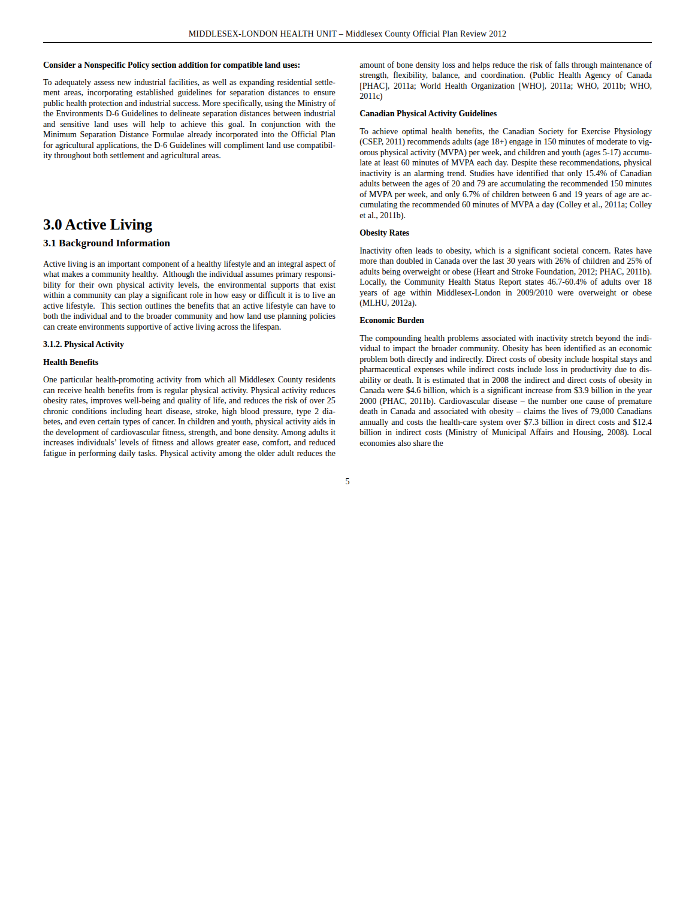MIDDLESEX-LONDON HEALTH UNIT – Middlesex County Official Plan Review 2012
Consider a Nonspecific Policy section addition for compatible land uses:
To adequately assess new industrial facilities, as well as expanding residential settlement areas, incorporating established guidelines for separation distances to ensure public health protection and industrial success. More specifically, using the Ministry of the Environments D-6 Guidelines to delineate separation distances between industrial and sensitive land uses will help to achieve this goal. In conjunction with the Minimum Separation Distance Formulae already incorporated into the Official Plan for agricultural applications, the D-6 Guidelines will compliment land use compatibility throughout both settlement and agricultural areas.
3.0 Active Living
3.1 Background Information
Active living is an important component of a healthy lifestyle and an integral aspect of what makes a community healthy. Although the individual assumes primary responsibility for their own physical activity levels, the environmental supports that exist within a community can play a significant role in how easy or difficult it is to live an active lifestyle. This section outlines the benefits that an active lifestyle can have to both the individual and to the broader community and how land use planning policies can create environments supportive of active living across the lifespan.
3.1.2. Physical Activity
Health Benefits
One particular health-promoting activity from which all Middlesex County residents can receive health benefits from is regular physical activity. Physical activity reduces obesity rates, improves well-being and quality of life, and reduces the risk of over 25 chronic conditions including heart disease, stroke, high blood pressure, type 2 diabetes, and even certain types of cancer. In children and youth, physical activity aids in the development of cardiovascular fitness, strength, and bone density. Among adults it increases individuals’ levels of fitness and allows greater ease, comfort, and reduced fatigue in performing daily tasks. Physical activity among the older adult reduces the amount of bone density loss and helps reduce the risk of falls through maintenance of strength, flexibility, balance, and coordination. (Public Health Agency of Canada [PHAC], 2011a; World Health Organization [WHO], 2011a; WHO, 2011b; WHO, 2011c)
Canadian Physical Activity Guidelines
To achieve optimal health benefits, the Canadian Society for Exercise Physiology (CSEP, 2011) recommends adults (age 18+) engage in 150 minutes of moderate to vigorous physical activity (MVPA) per week, and children and youth (ages 5-17) accumulate at least 60 minutes of MVPA each day. Despite these recommendations, physical inactivity is an alarming trend. Studies have identified that only 15.4% of Canadian adults between the ages of 20 and 79 are accumulating the recommended 150 minutes of MVPA per week, and only 6.7% of children between 6 and 19 years of age are accumulating the recommended 60 minutes of MVPA a day (Colley et al., 2011a; Colley et al., 2011b).
Obesity Rates
Inactivity often leads to obesity, which is a significant societal concern. Rates have more than doubled in Canada over the last 30 years with 26% of children and 25% of adults being overweight or obese (Heart and Stroke Foundation, 2012; PHAC, 2011b). Locally, the Community Health Status Report states 46.7-60.4% of adults over 18 years of age within Middlesex-London in 2009/2010 were overweight or obese (MLHU, 2012a).
Economic Burden
The compounding health problems associated with inactivity stretch beyond the individual to impact the broader community. Obesity has been identified as an economic problem both directly and indirectly. Direct costs of obesity include hospital stays and pharmaceutical expenses while indirect costs include loss in productivity due to disability or death. It is estimated that in 2008 the indirect and direct costs of obesity in Canada were $4.6 billion, which is a significant increase from $3.9 billion in the year 2000 (PHAC, 2011b). Cardiovascular disease – the number one cause of premature death in Canada and associated with obesity – claims the lives of 79,000 Canadians annually and costs the health-care system over $7.3 billion in direct costs and $12.4 billion in indirect costs (Ministry of Municipal Affairs and Housing, 2008). Local economies also share the
5